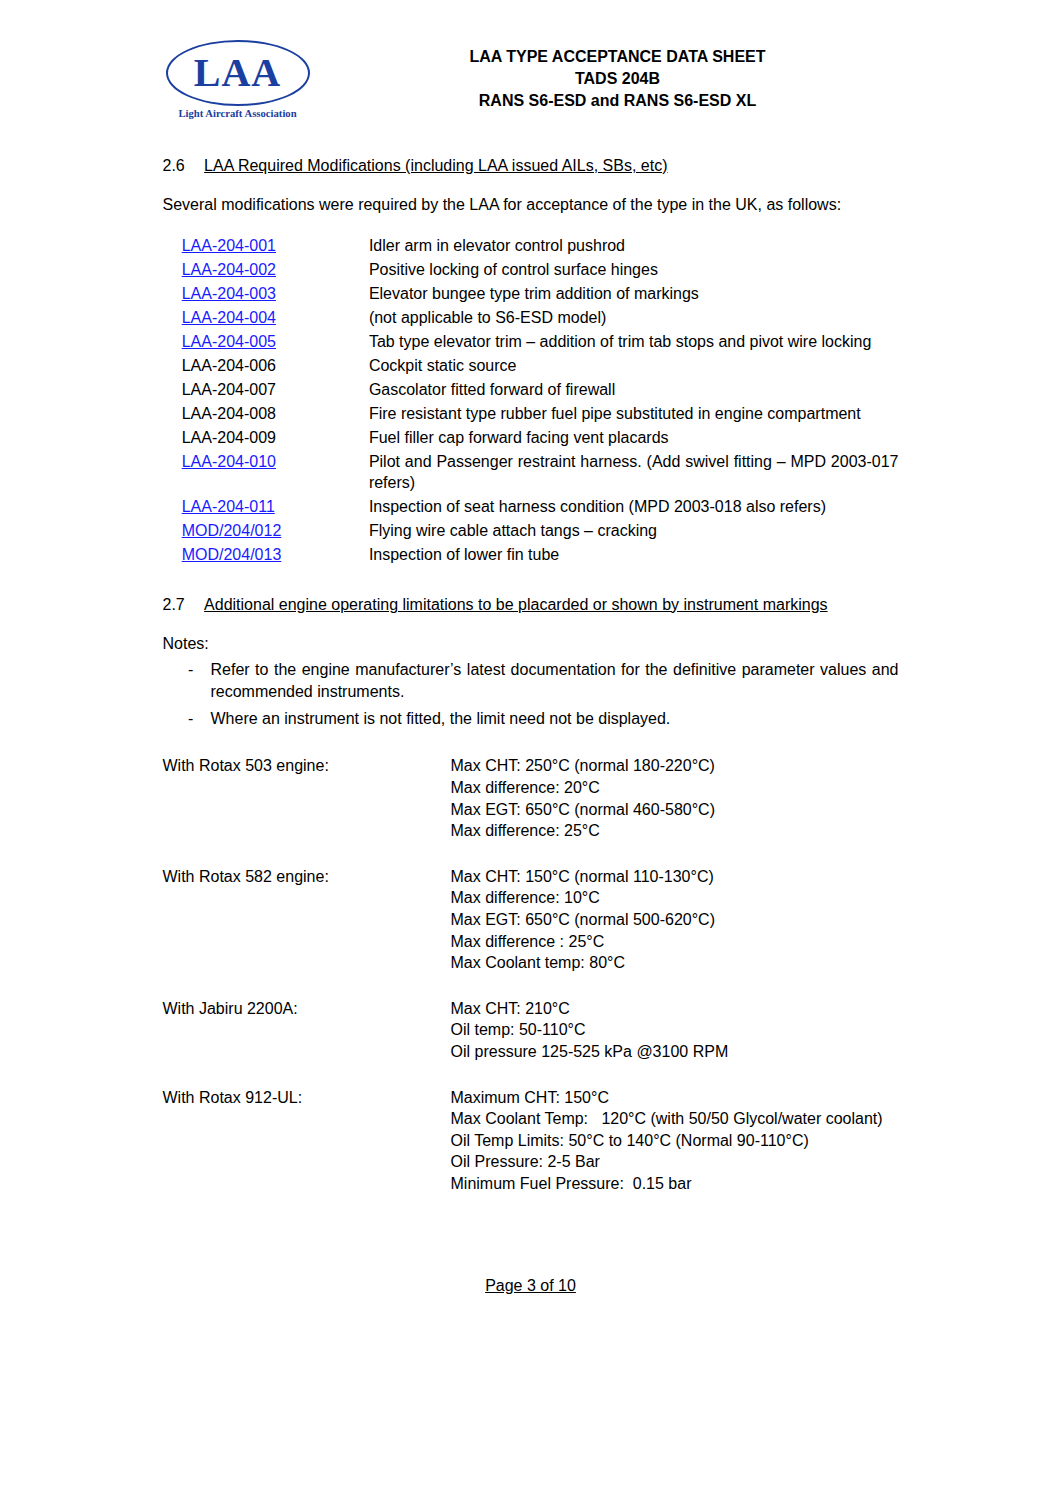LAA
Light Aircraft Association
LAA TYPE ACCEPTANCE DATA SHEET
TADS 204B
RANS S6-ESD and RANS S6-ESD XL
2.6 LAA Required Modifications (including LAA issued AILs, SBs, etc)
Several modifications were required by the LAA for acceptance of the type in the UK, as follows:
| LAA-204-001 | Idler arm in elevator control pushrod |
| LAA-204-002 | Positive locking of control surface hinges |
| LAA-204-003 | Elevator bungee type trim addition of markings |
| LAA-204-004 | (not applicable to S6-ESD model) |
| LAA-204-005 | Tab type elevator trim – addition of trim tab stops and pivot wire locking |
| LAA-204-006 | Cockpit static source |
| LAA-204-007 | Gascolator fitted forward of firewall |
| LAA-204-008 | Fire resistant type rubber fuel pipe substituted in engine compartment |
| LAA-204-009 | Fuel filler cap forward facing vent placards |
| LAA-204-010 | Pilot and Passenger restraint harness. (Add swivel fitting – MPD 2003-017 refers) |
| LAA-204-011 | Inspection of seat harness condition (MPD 2003-018 also refers) |
| MOD/204/012 | Flying wire cable attach tangs – cracking |
| MOD/204/013 | Inspection of lower fin tube |
2.7 Additional engine operating limitations to be placarded or shown by instrument markings
Notes:
Refer to the engine manufacturer’s latest documentation for the definitive parameter values and recommended instruments.
Where an instrument is not fitted, the limit need not be displayed.
| With Rotax 503 engine: | Max CHT: 250°C (normal 180-220°C) Max difference: 20°C Max EGT: 650°C (normal 460-580°C) Max difference: 25°C |
| With Rotax 582 engine: | Max CHT: 150°C (normal 110-130°C) Max difference: 10°C Max EGT: 650°C (normal 500-620°C) Max difference : 25°C Max Coolant temp: 80°C |
| With Jabiru 2200A: | Max CHT: 210°C Oil temp: 50-110°C Oil pressure 125-525 kPa @3100 RPM |
| With Rotax 912-UL: | Maximum CHT: 150°C Max Coolant Temp: 120°C (with 50/50 Glycol/water coolant) Oil Temp Limits: 50°C to 140°C (Normal 90-110°C) Oil Pressure: 2-5 Bar Minimum Fuel Pressure: 0.15 bar |
Page 3 of 10